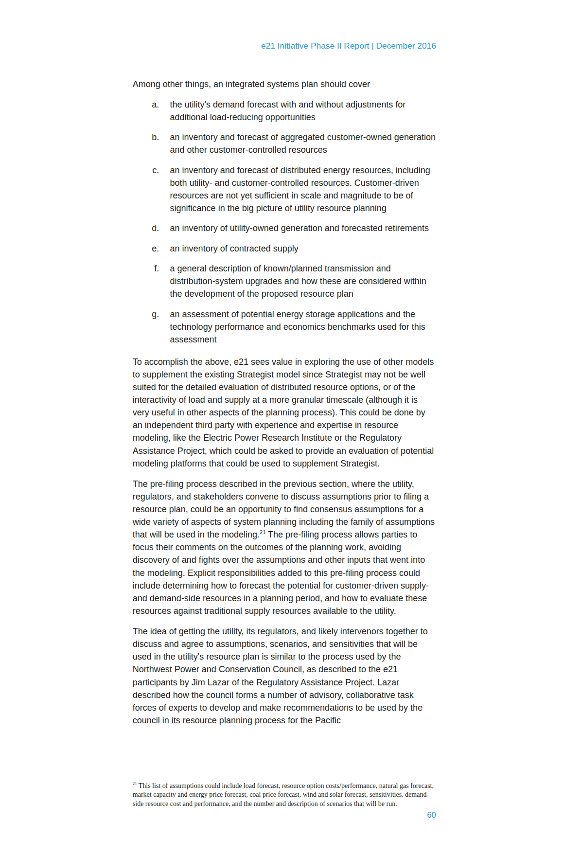e21 Initiative Phase II Report | December 2016
Among other things, an integrated systems plan should cover
the utility's demand forecast with and without adjustments for additional load-reducing opportunities
an inventory and forecast of aggregated customer-owned generation and other customer-controlled resources
an inventory and forecast of distributed energy resources, including both utility- and customer-controlled resources. Customer-driven resources are not yet sufficient in scale and magnitude to be of significance in the big picture of utility resource planning
an inventory of utility-owned generation and forecasted retirements
an inventory of contracted supply
a general description of known/planned transmission and distribution-system upgrades and how these are considered within the development of the proposed resource plan
an assessment of potential energy storage applications and the technology performance and economics benchmarks used for this assessment
To accomplish the above, e21 sees value in exploring the use of other models to supplement the existing Strategist model since Strategist may not be well suited for the detailed evaluation of distributed resource options, or of the interactivity of load and supply at a more granular timescale (although it is very useful in other aspects of the planning process). This could be done by an independent third party with experience and expertise in resource modeling, like the Electric Power Research Institute or the Regulatory Assistance Project, which could be asked to provide an evaluation of potential modeling platforms that could be used to supplement Strategist.
The pre-filing process described in the previous section, where the utility, regulators, and stakeholders convene to discuss assumptions prior to filing a resource plan, could be an opportunity to find consensus assumptions for a wide variety of aspects of system planning including the family of assumptions that will be used in the modeling.21 The pre-filing process allows parties to focus their comments on the outcomes of the planning work, avoiding discovery of and fights over the assumptions and other inputs that went into the modeling. Explicit responsibilities added to this pre-filing process could include determining how to forecast the potential for customer-driven supply- and demand-side resources in a planning period, and how to evaluate these resources against traditional supply resources available to the utility.
The idea of getting the utility, its regulators, and likely intervenors together to discuss and agree to assumptions, scenarios, and sensitivities that will be used in the utility's resource plan is similar to the process used by the Northwest Power and Conservation Council, as described to the e21 participants by Jim Lazar of the Regulatory Assistance Project. Lazar described how the council forms a number of advisory, collaborative task forces of experts to develop and make recommendations to be used by the council in its resource planning process for the Pacific
21 This list of assumptions could include load forecast, resource option costs/performance, natural gas forecast, market capacity and energy price forecast, coal price forecast, wind and solar forecast, sensitivities, demand-side resource cost and performance, and the number and description of scenarios that will be run.
60